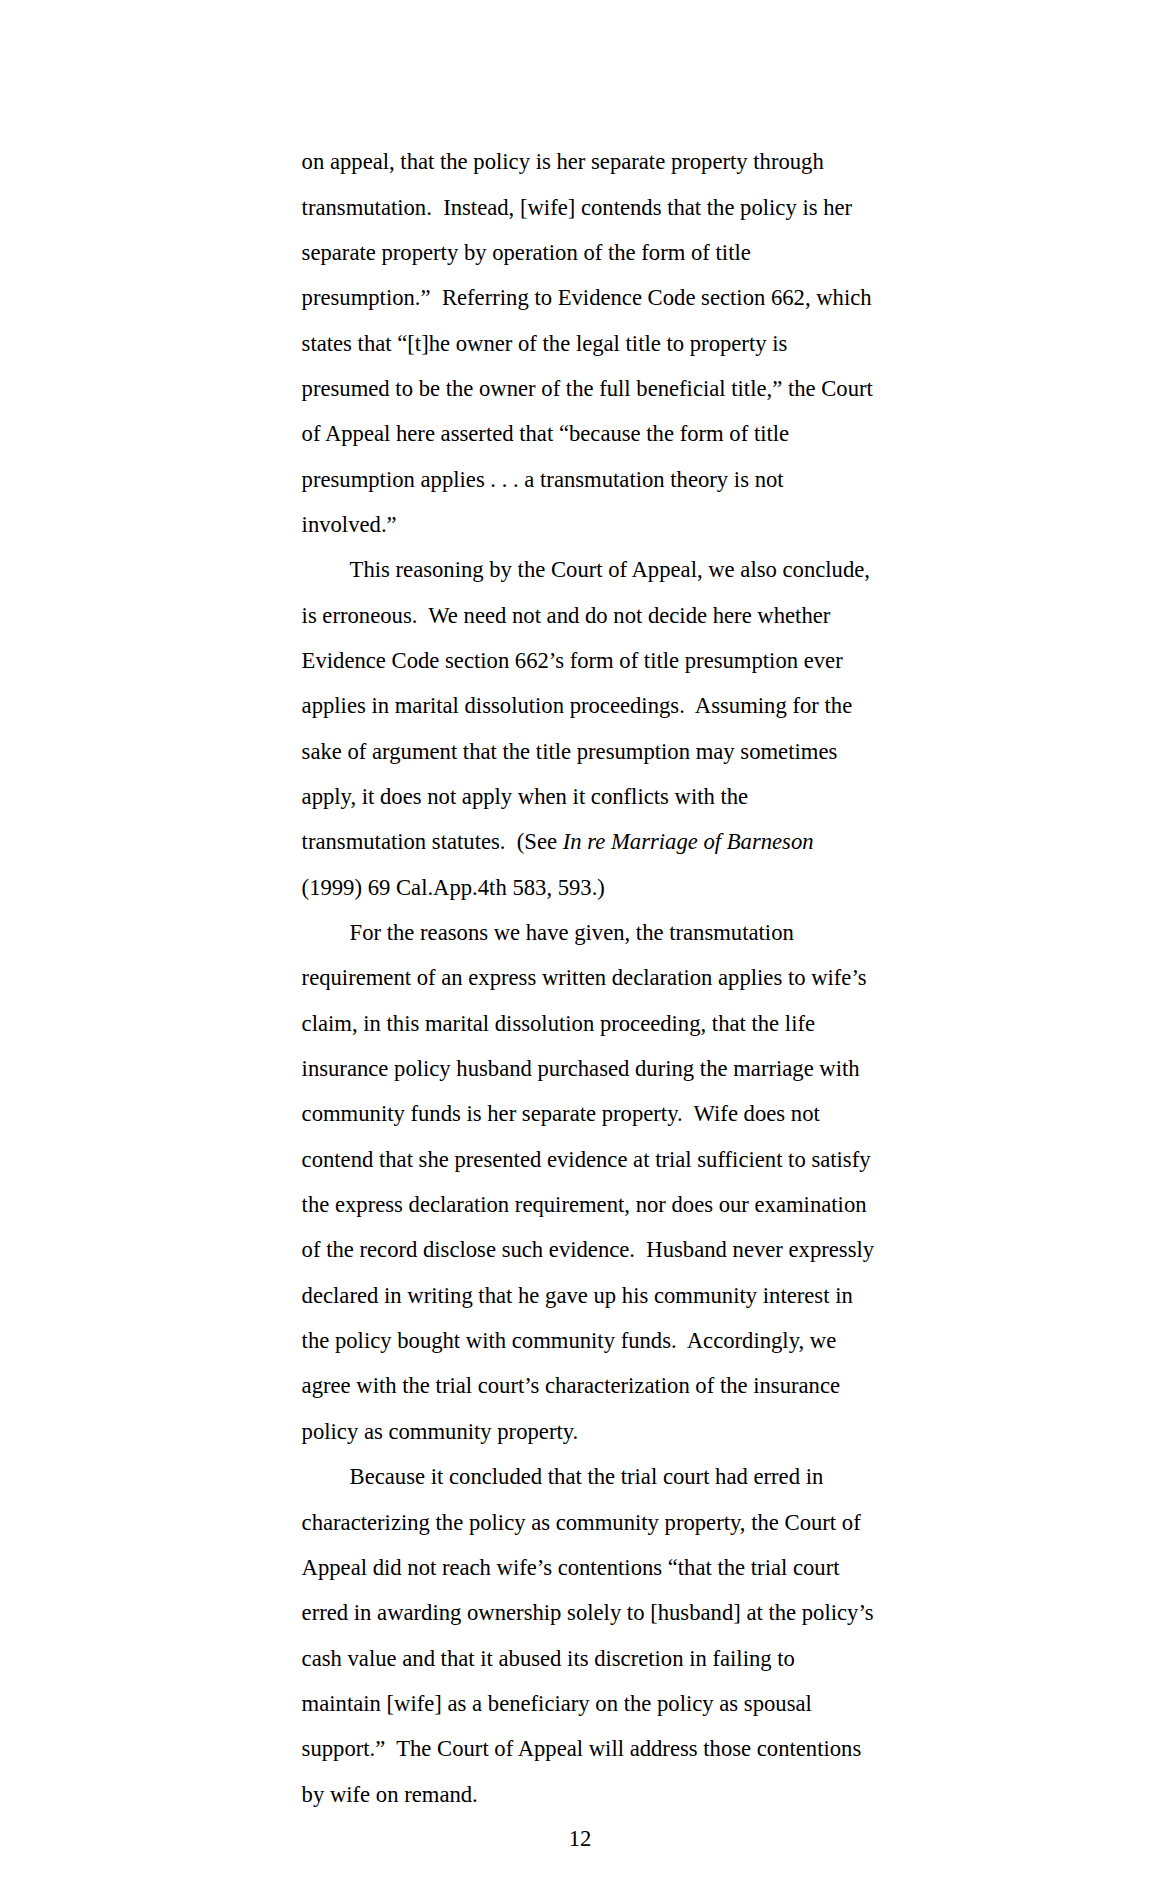on appeal, that the policy is her separate property through transmutation. Instead, [wife] contends that the policy is her separate property by operation of the form of title presumption.” Referring to Evidence Code section 662, which states that “[t]he owner of the legal title to property is presumed to be the owner of the full beneficial title,” the Court of Appeal here asserted that “because the form of title presumption applies . . . a transmutation theory is not involved.”
This reasoning by the Court of Appeal, we also conclude, is erroneous. We need not and do not decide here whether Evidence Code section 662’s form of title presumption ever applies in marital dissolution proceedings. Assuming for the sake of argument that the title presumption may sometimes apply, it does not apply when it conflicts with the transmutation statutes. (See In re Marriage of Barneson (1999) 69 Cal.App.4th 583, 593.)
For the reasons we have given, the transmutation requirement of an express written declaration applies to wife’s claim, in this marital dissolution proceeding, that the life insurance policy husband purchased during the marriage with community funds is her separate property. Wife does not contend that she presented evidence at trial sufficient to satisfy the express declaration requirement, nor does our examination of the record disclose such evidence. Husband never expressly declared in writing that he gave up his community interest in the policy bought with community funds. Accordingly, we agree with the trial court’s characterization of the insurance policy as community property.
Because it concluded that the trial court had erred in characterizing the policy as community property, the Court of Appeal did not reach wife’s contentions “that the trial court erred in awarding ownership solely to [husband] at the policy’s cash value and that it abused its discretion in failing to maintain [wife] as a beneficiary on the policy as spousal support.” The Court of Appeal will address those contentions by wife on remand.
12